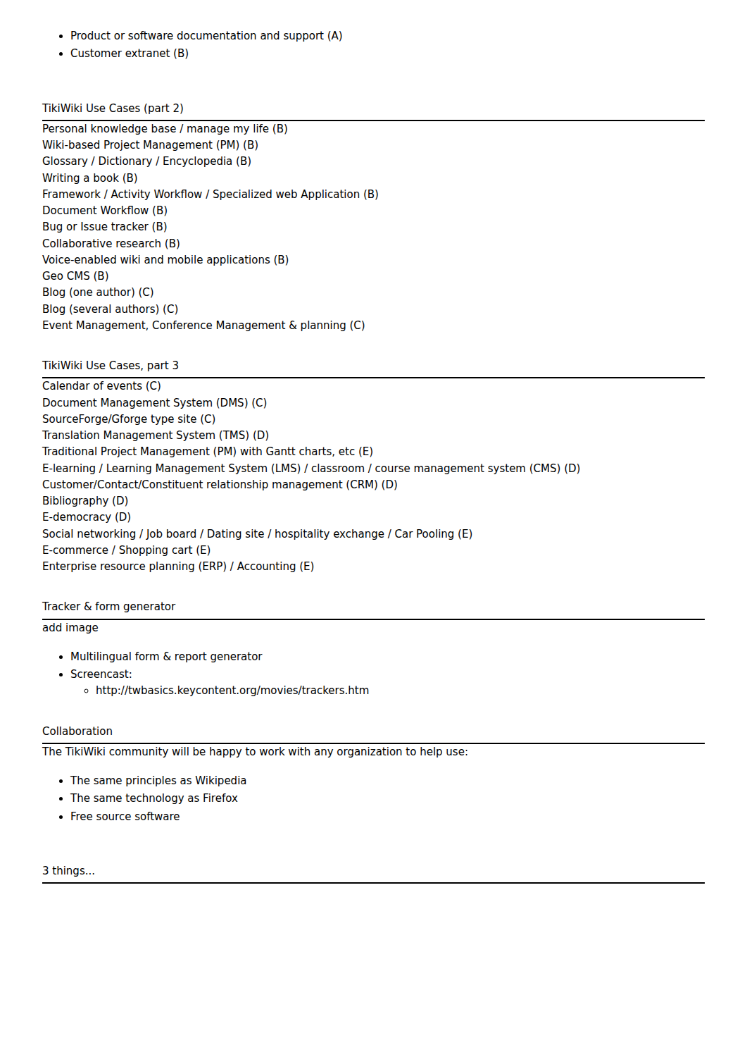Product or software documentation and support (A)
Customer extranet (B)
TikiWiki Use Cases (part 2)
Personal knowledge base / manage my life (B)
Wiki-based Project Management (PM) (B)
Glossary / Dictionary / Encyclopedia (B)
Writing a book (B)
Framework / Activity Workflow / Specialized web Application (B)
Document Workflow (B)
Bug or Issue tracker (B)
Collaborative research (B)
Voice-enabled wiki and mobile applications (B)
Geo CMS (B)
Blog (one author) (C)
Blog (several authors) (C)
Event Management, Conference Management & planning (C)
TikiWiki Use Cases, part 3
Calendar of events (C)
Document Management System (DMS) (C)
SourceForge/Gforge type site (C)
Translation Management System (TMS) (D)
Traditional Project Management (PM) with Gantt charts, etc (E)
E-learning / Learning Management System (LMS) / classroom / course management system (CMS) (D)
Customer/Contact/Constituent relationship management (CRM) (D)
Bibliography (D)
E-democracy (D)
Social networking / Job board / Dating site / hospitality exchange / Car Pooling (E)
E-commerce / Shopping cart (E)
Enterprise resource planning (ERP) / Accounting (E)
Tracker & form generator
add image
Multilingual form & report generator
Screencast:
http://twbasics.keycontent.org/movies/trackers.htm
Collaboration
The TikiWiki community will be happy to work with any organization to help use:
The same principles as Wikipedia
The same technology as Firefox
Free source software
3 things...